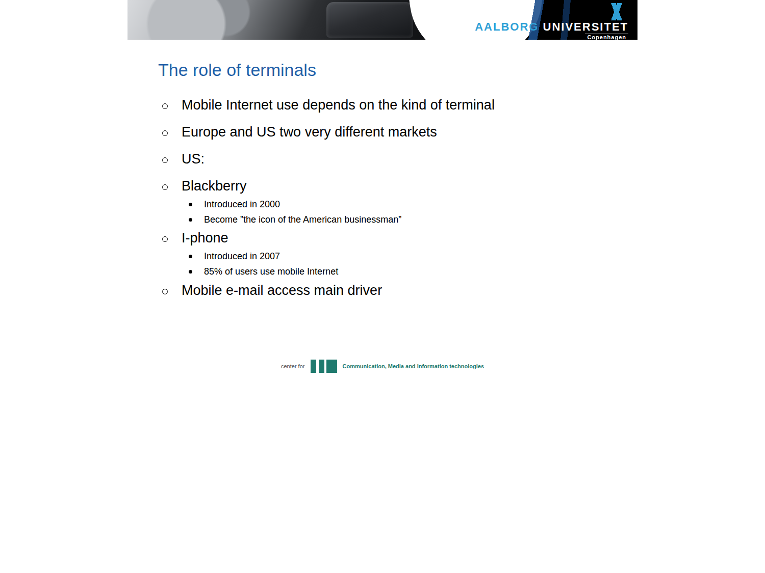AAL BORG UNIVERSITET
Copenhagen
The role of terminals
Mobile Internet use depends on the kind of terminal
Europe and US two very different markets
US:
Blackberry
Introduced in 2000
Become ”the icon of the American businessman”
I-phone
Introduced in 2007
85% of users use mobile Internet
Mobile e-mail access main driver
center for Communication, Media and Information technologies